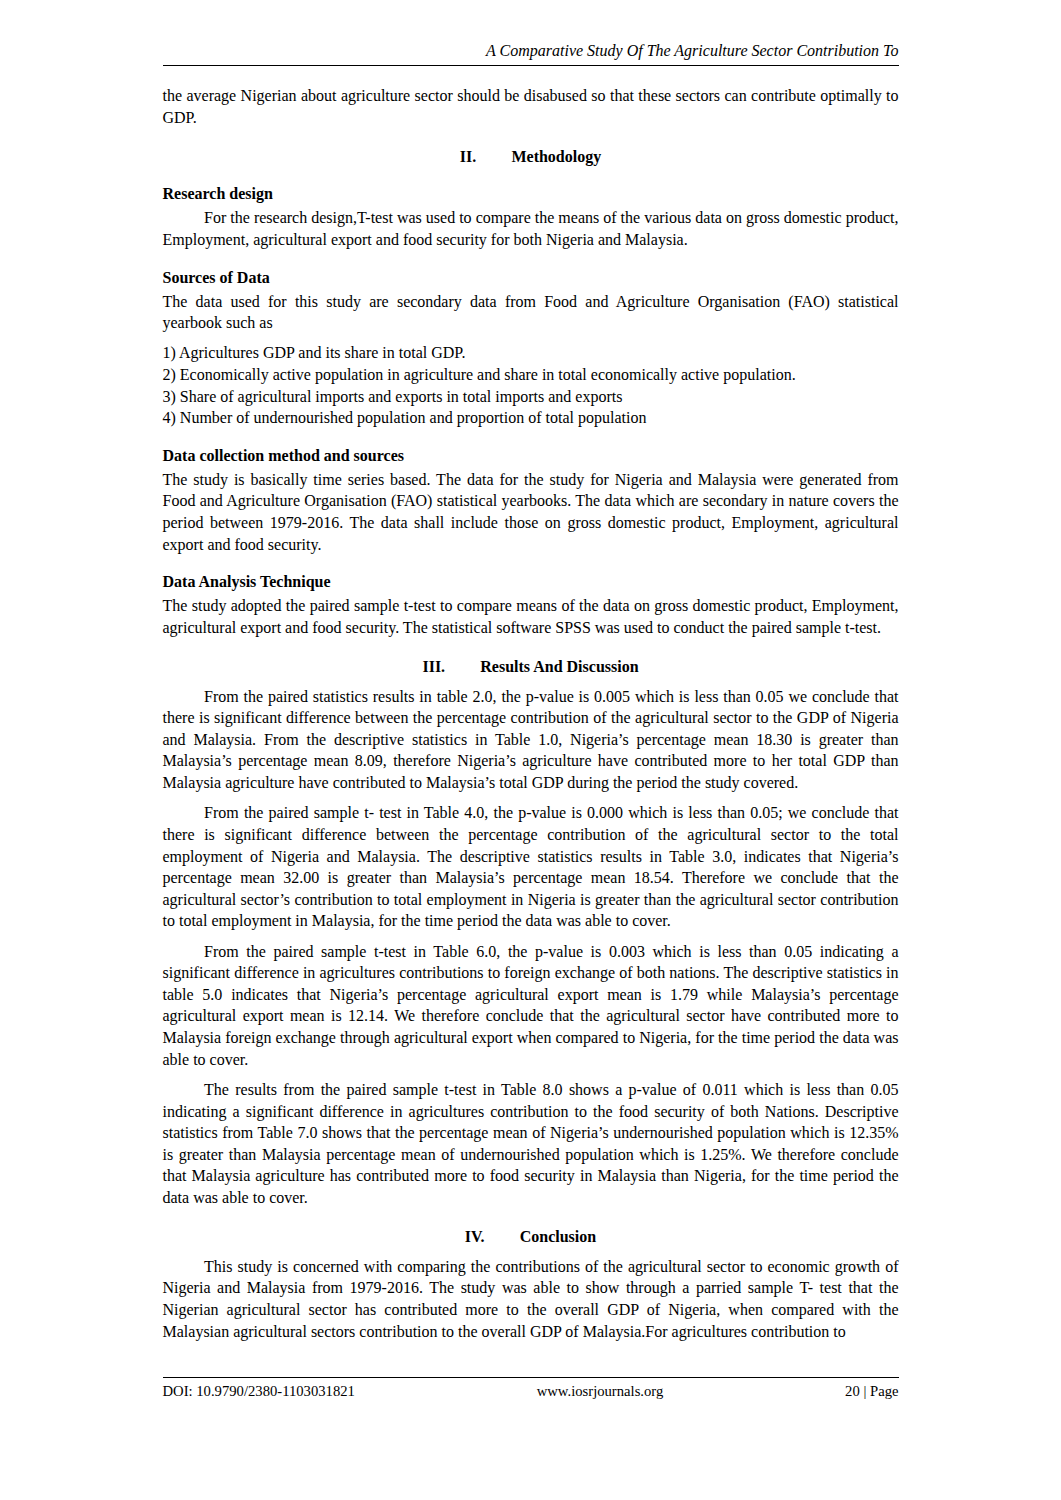A Comparative Study Of The Agriculture Sector Contribution To
the average Nigerian about agriculture sector should be disabused so that these sectors can contribute optimally to GDP.
II. Methodology
Research design
For the research design,T-test was used to compare the means of the various data on gross domestic product, Employment, agricultural export and food security for both Nigeria and Malaysia.
Sources of Data
The data used for this study are secondary data from Food and Agriculture Organisation (FAO) statistical yearbook such as
1) Agricultures GDP and its share in total GDP.
2) Economically active population in agriculture and share in total economically active population.
3) Share of agricultural imports and exports in total imports and exports
4) Number of undernourished population and proportion of total population
Data collection method and sources
The study is basically time series based. The data for the study for Nigeria and Malaysia were generated from Food and Agriculture Organisation (FAO) statistical yearbooks. The data which are secondary in nature covers the period between 1979-2016. The data shall include those on gross domestic product, Employment, agricultural export and food security.
Data Analysis Technique
The study adopted the paired sample t-test to compare means of the data on gross domestic product, Employment, agricultural export and food security. The statistical software SPSS was used to conduct the paired sample t-test.
III. Results And Discussion
From the paired statistics results in table 2.0, the p-value is 0.005 which is less than 0.05 we conclude that there is significant difference between the percentage contribution of the agricultural sector to the GDP of Nigeria and Malaysia. From the descriptive statistics in Table 1.0, Nigeria’s percentage mean 18.30 is greater than Malaysia’s percentage mean 8.09, therefore Nigeria’s agriculture have contributed more to her total GDP than Malaysia agriculture have contributed to Malaysia’s total GDP during the period the study covered.
From the paired sample t- test in Table 4.0, the p-value is 0.000 which is less than 0.05; we conclude that there is significant difference between the percentage contribution of the agricultural sector to the total employment of Nigeria and Malaysia. The descriptive statistics results in Table 3.0, indicates that Nigeria’s percentage mean 32.00 is greater than Malaysia’s percentage mean 18.54. Therefore we conclude that the agricultural sector’s contribution to total employment in Nigeria is greater than the agricultural sector contribution to total employment in Malaysia, for the time period the data was able to cover.
From the paired sample t-test in Table 6.0, the p-value is 0.003 which is less than 0.05 indicating a significant difference in agricultures contributions to foreign exchange of both nations. The descriptive statistics in table 5.0 indicates that Nigeria’s percentage agricultural export mean is 1.79 while Malaysia’s percentage agricultural export mean is 12.14. We therefore conclude that the agricultural sector have contributed more to Malaysia foreign exchange through agricultural export when compared to Nigeria, for the time period the data was able to cover.
The results from the paired sample t-test in Table 8.0 shows a p-value of 0.011 which is less than 0.05 indicating a significant difference in agricultures contribution to the food security of both Nations. Descriptive statistics from Table 7.0 shows that the percentage mean of Nigeria’s undernourished population which is 12.35% is greater than Malaysia percentage mean of undernourished population which is 1.25%. We therefore conclude that Malaysia agriculture has contributed more to food security in Malaysia than Nigeria, for the time period the data was able to cover.
IV. Conclusion
This study is concerned with comparing the contributions of the agricultural sector to economic growth of Nigeria and Malaysia from 1979-2016. The study was able to show through a parried sample T- test that the Nigerian agricultural sector has contributed more to the overall GDP of Nigeria, when compared with the Malaysian agricultural sectors contribution to the overall GDP of Malaysia.For agricultures contribution to
DOI: 10.9790/2380-1103031821 www.iosrjournals.org 20 | Page